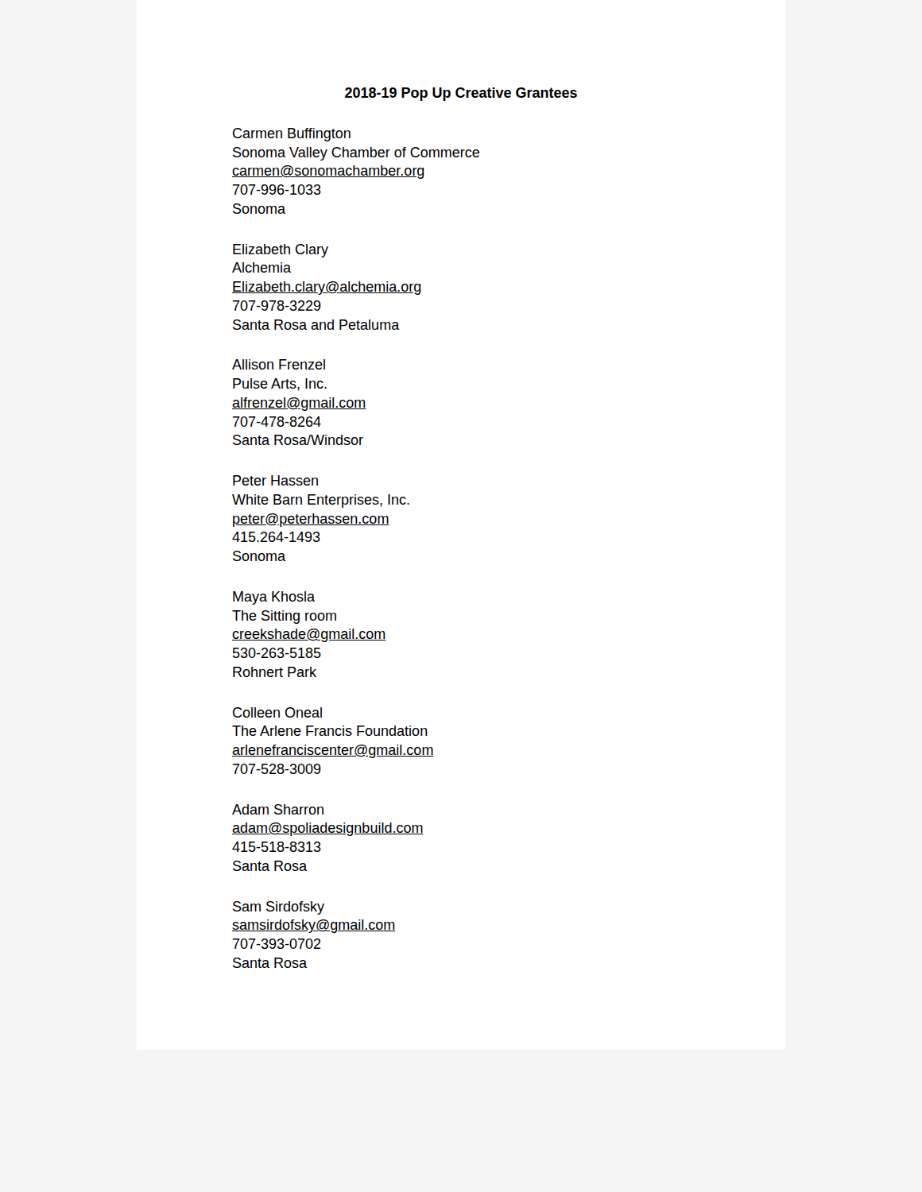2018-19 Pop Up Creative Grantees
Carmen Buffington
Sonoma Valley Chamber of Commerce
carmen@sonomachamber.org
707-996-1033
Sonoma
Elizabeth Clary
Alchemia
Elizabeth.clary@alchemia.org
707-978-3229
Santa Rosa and Petaluma
Allison Frenzel
Pulse Arts, Inc.
alfrenzel@gmail.com
707-478-8264
Santa Rosa/Windsor
Peter Hassen
White Barn Enterprises, Inc.
peter@peterhassen.com
415.264-1493
Sonoma
Maya Khosla
The Sitting room
creekshade@gmail.com
530-263-5185
Rohnert Park
Colleen Oneal
The Arlene Francis Foundation
arlenefranciscenter@gmail.com
707-528-3009
Adam Sharron
adam@spoliadesignbuild.com
415-518-8313
Santa Rosa
Sam Sirdofsky
samsirdofsky@gmail.com
707-393-0702
Santa Rosa